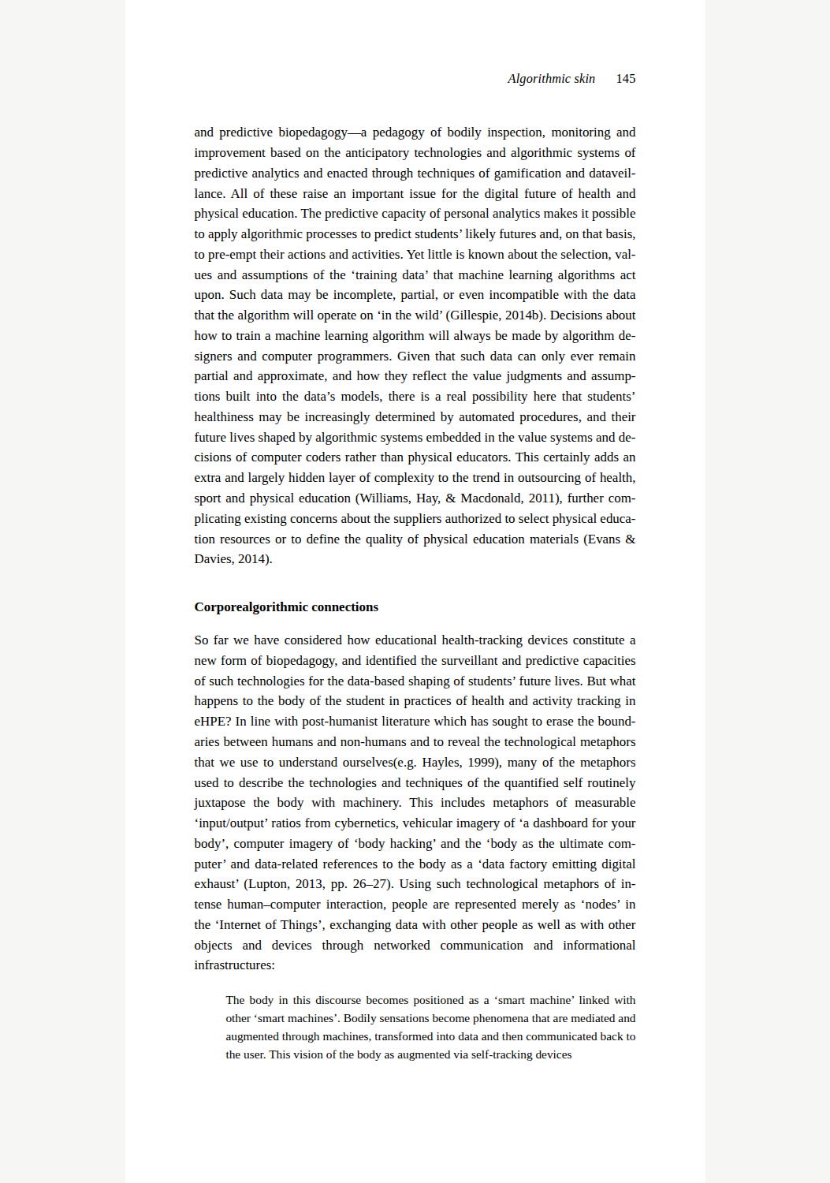Algorithmic skin 145
and predictive biopedagogy—a pedagogy of bodily inspection, monitoring and improvement based on the anticipatory technologies and algorithmic systems of predictive analytics and enacted through techniques of gamification and dataveillance. All of these raise an important issue for the digital future of health and physical education. The predictive capacity of personal analytics makes it possible to apply algorithmic processes to predict students’ likely futures and, on that basis, to pre-empt their actions and activities. Yet little is known about the selection, values and assumptions of the ‘training data’ that machine learning algorithms act upon. Such data may be incomplete, partial, or even incompatible with the data that the algorithm will operate on ‘in the wild’ (Gillespie, 2014b). Decisions about how to train a machine learning algorithm will always be made by algorithm designers and computer programmers. Given that such data can only ever remain partial and approximate, and how they reflect the value judgments and assumptions built into the data’s models, there is a real possibility here that students’ healthiness may be increasingly determined by automated procedures, and their future lives shaped by algorithmic systems embedded in the value systems and decisions of computer coders rather than physical educators. This certainly adds an extra and largely hidden layer of complexity to the trend in outsourcing of health, sport and physical education (Williams, Hay, & Macdonald, 2011), further complicating existing concerns about the suppliers authorized to select physical education resources or to define the quality of physical education materials (Evans & Davies, 2014).
Corporealgorithmic connections
So far we have considered how educational health-tracking devices constitute a new form of biopedagogy, and identified the surveillant and predictive capacities of such technologies for the data-based shaping of students’ future lives. But what happens to the body of the student in practices of health and activity tracking in eHPE? In line with post-humanist literature which has sought to erase the boundaries between humans and non-humans and to reveal the technological metaphors that we use to understand ourselves(e.g. Hayles, 1999), many of the metaphors used to describe the technologies and techniques of the quantified self routinely juxtapose the body with machinery. This includes metaphors of measurable ‘input/output’ ratios from cybernetics, vehicular imagery of ‘a dashboard for your body’, computer imagery of ‘body hacking’ and the ‘body as the ultimate computer’ and data-related references to the body as a ‘data factory emitting digital exhaust’ (Lupton, 2013, pp. 26–27). Using such technological metaphors of intense human–computer interaction, people are represented merely as ‘nodes’ in the ‘Internet of Things’, exchanging data with other people as well as with other objects and devices through networked communication and informational infrastructures:
The body in this discourse becomes positioned as a ‘smart machine’ linked with other ‘smart machines’. Bodily sensations become phenomena that are mediated and augmented through machines, transformed into data and then communicated back to the user. This vision of the body as augmented via self-tracking devices